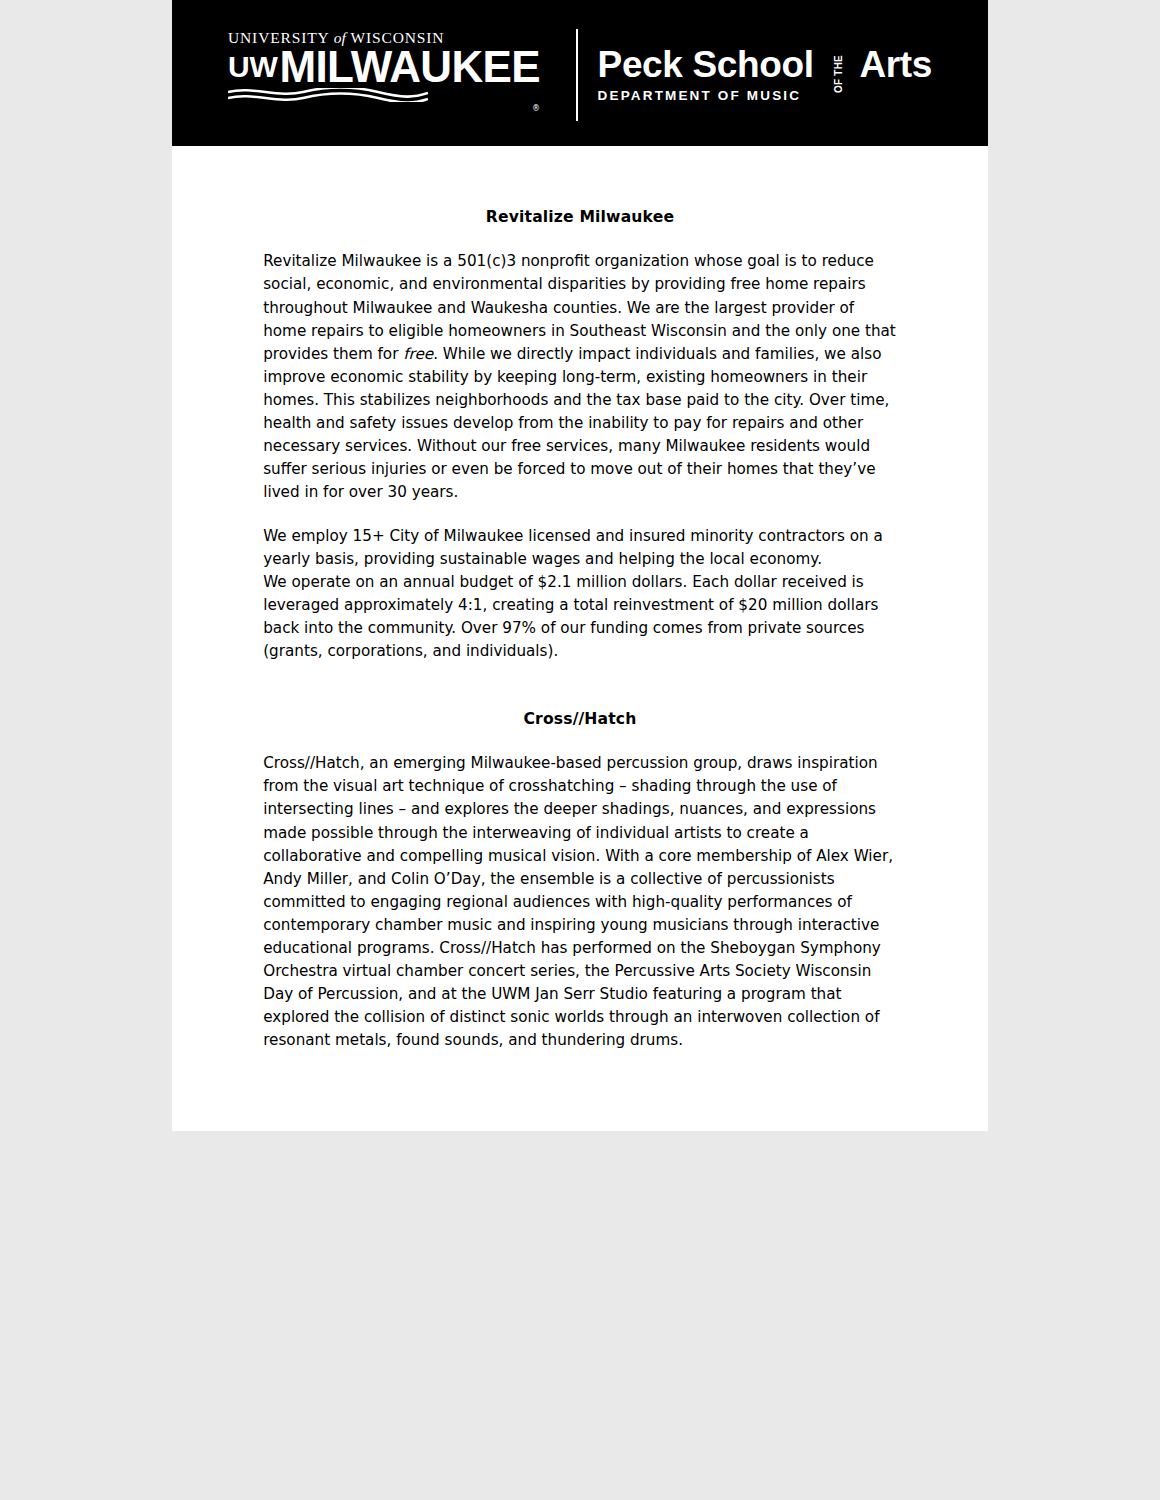University of Wisconsin
UW
MILWAUKEE
®
Peck School OF THE Arts
Department of Music
Revitalize Milwaukee
Revitalize Milwaukee is a 501(c)3 nonprofit organization whose goal is to reduce social, economic, and environmental disparities by providing free home repairs throughout Milwaukee and Waukesha counties. We are the largest provider of home repairs to eligible homeowners in Southeast Wisconsin and the only one that provides them for free. While we directly impact individuals and families, we also improve economic stability by keeping long-term, existing homeowners in their homes. This stabilizes neighborhoods and the tax base paid to the city. Over time, health and safety issues develop from the inability to pay for repairs and other necessary services. Without our free services, many Milwaukee residents would suffer serious injuries or even be forced to move out of their homes that they’ve lived in for over 30 years.
We employ 15+ City of Milwaukee licensed and insured minority contractors on a yearly basis, providing sustainable wages and helping the local economy.
We operate on an annual budget of $2.1 million dollars. Each dollar received is leveraged approximately 4:1, creating a total reinvestment of $20 million dollars back into the community. Over 97% of our funding comes from private sources (grants, corporations, and individuals).
Cross//Hatch
Cross//Hatch, an emerging Milwaukee-based percussion group, draws inspiration from the visual art technique of crosshatching – shading through the use of intersecting lines – and explores the deeper shadings, nuances, and expressions made possible through the interweaving of individual artists to create a collaborative and compelling musical vision. With a core membership of Alex Wier, Andy Miller, and Colin O’Day, the ensemble is a collective of percussionists committed to engaging regional audiences with high-quality performances of contemporary chamber music and inspiring young musicians through interactive educational programs. Cross//Hatch has performed on the Sheboygan Symphony Orchestra virtual chamber concert series, the Percussive Arts Society Wisconsin Day of Percussion, and at the UWM Jan Serr Studio featuring a program that explored the collision of distinct sonic worlds through an interwoven collection of resonant metals, found sounds, and thundering drums.